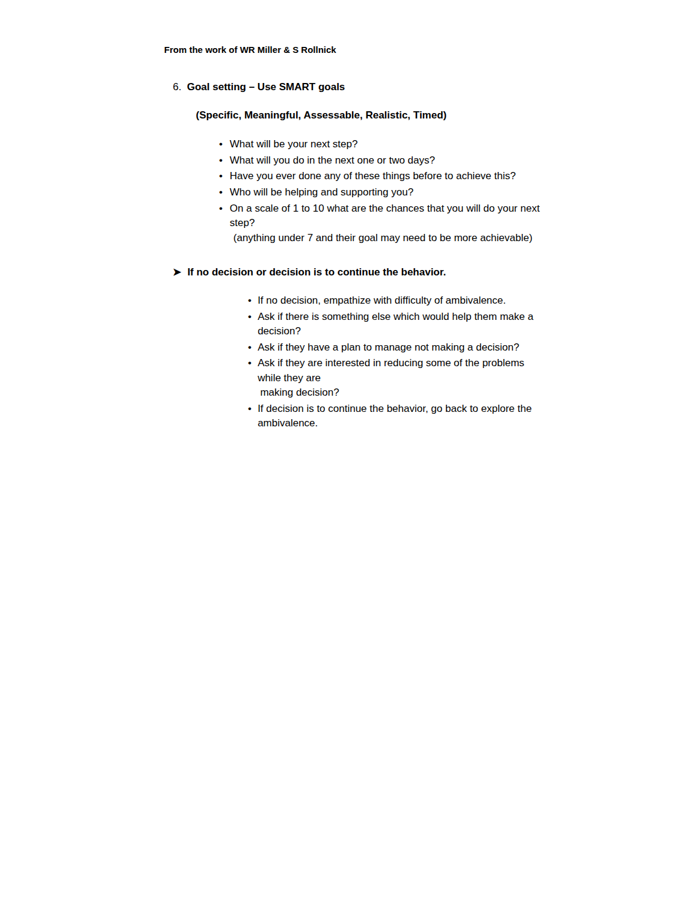From the work of WR Miller & S Rollnick
6.
Goal setting – Use SMART goals
(Specific, Meaningful, Assessable, Realistic, Timed)
What will be your next step?
What will you do in the next one or two days?
Have you ever done any of these things before to achieve this?
Who will be helping and supporting you?
On a scale of 1 to 10 what are the chances that you will do your next step? (anything under 7 and their goal may need to be more achievable)
➤ If no decision or decision is to continue the behavior.
If no decision, empathize with difficulty of ambivalence.
Ask if there is something else which would help them make a decision?
Ask if they have a plan to manage not making a decision?
Ask if they are interested in reducing some of the problems while they are making decision?
If decision is to continue the behavior, go back to explore the ambivalence.